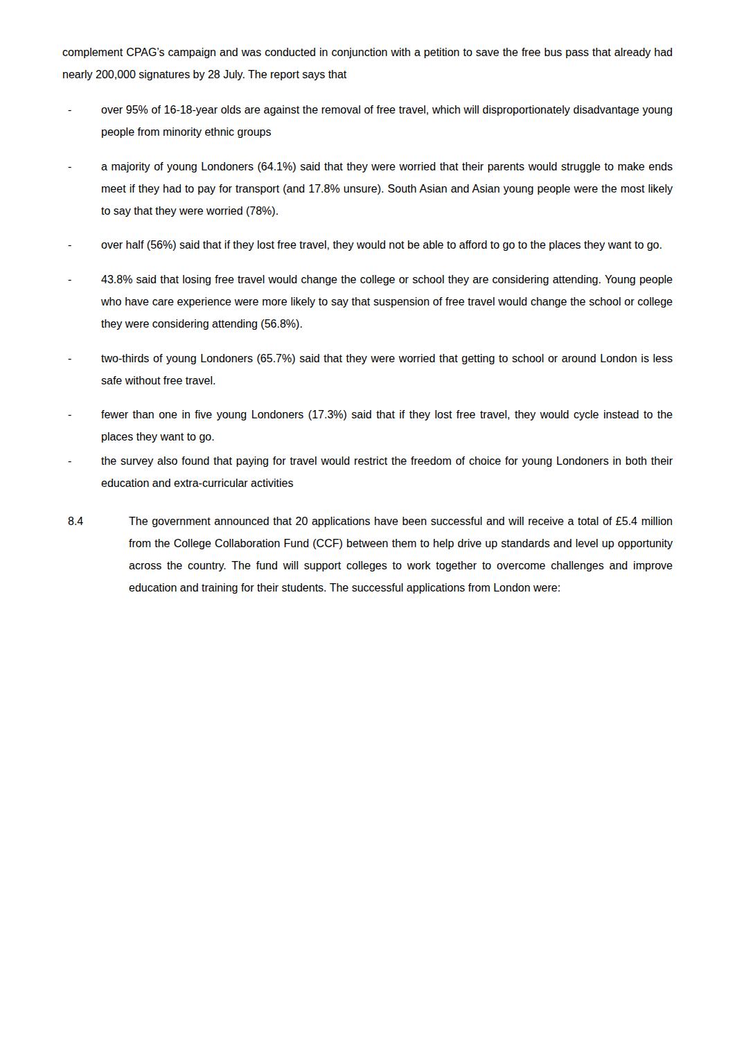complement CPAG’s campaign and was conducted in conjunction with a petition to save the free bus pass that already had nearly 200,000 signatures by 28 July. The report says that
over 95% of 16-18-year olds are against the removal of free travel, which will disproportionately disadvantage young people from minority ethnic groups
a majority of young Londoners (64.1%) said that they were worried that their parents would struggle to make ends meet if they had to pay for transport (and 17.8% unsure). South Asian and Asian young people were the most likely to say that they were worried (78%).
over half (56%) said that if they lost free travel, they would not be able to afford to go to the places they want to go.
43.8% said that losing free travel would change the college or school they are considering attending. Young people who have care experience were more likely to say that suspension of free travel would change the school or college they were considering attending (56.8%).
two-thirds of young Londoners (65.7%) said that they were worried that getting to school or around London is less safe without free travel.
fewer than one in five young Londoners (17.3%) said that if they lost free travel, they would cycle instead to the places they want to go.
the survey also found that paying for travel would restrict the freedom of choice for young Londoners in both their education and extra-curricular activities
8.4
The government announced that 20 applications have been successful and will receive a total of £5.4 million from the College Collaboration Fund (CCF) between them to help drive up standards and level up opportunity across the country. The fund will support colleges to work together to overcome challenges and improve education and training for their students. The successful applications from London were: